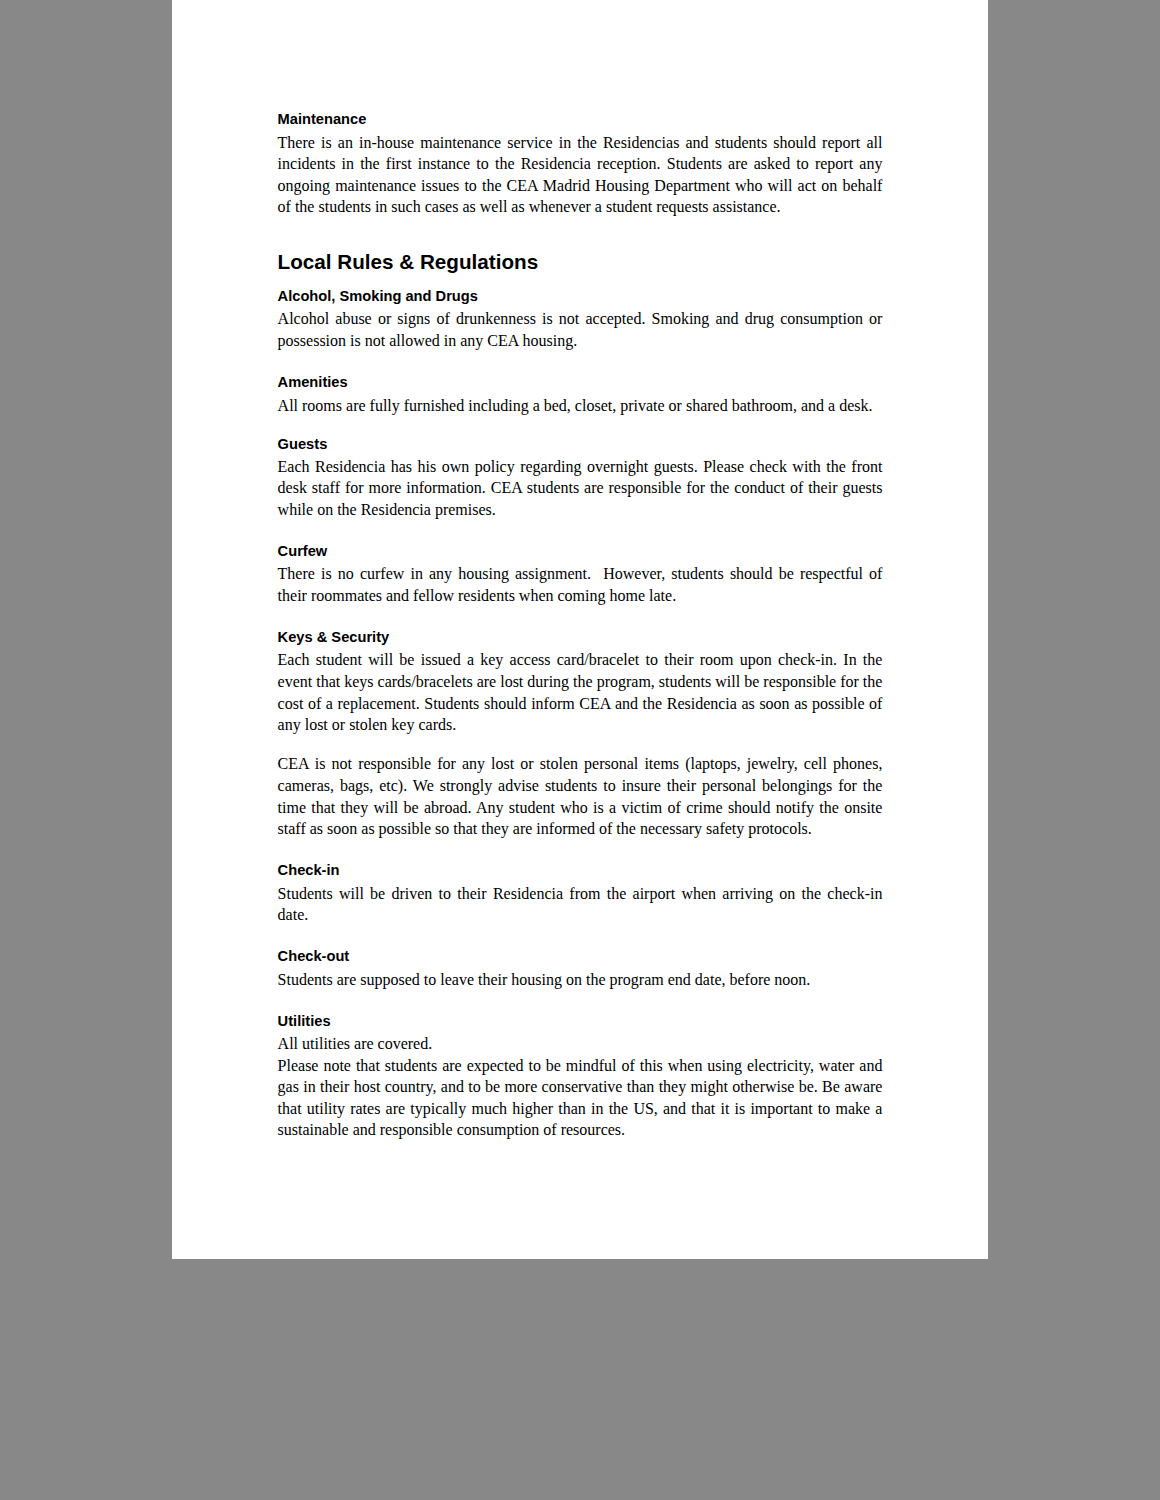Maintenance
There is an in-house maintenance service in the Residencias and students should report all incidents in the first instance to the Residencia reception. Students are asked to report any ongoing maintenance issues to the CEA Madrid Housing Department who will act on behalf of the students in such cases as well as whenever a student requests assistance.
Local Rules & Regulations
Alcohol, Smoking and Drugs
Alcohol abuse or signs of drunkenness is not accepted. Smoking and drug consumption or possession is not allowed in any CEA housing.
Amenities
All rooms are fully furnished including a bed, closet, private or shared bathroom, and a desk.
Guests
Each Residencia has his own policy regarding overnight guests. Please check with the front desk staff for more information. CEA students are responsible for the conduct of their guests while on the Residencia premises.
Curfew
There is no curfew in any housing assignment. However, students should be respectful of their roommates and fellow residents when coming home late.
Keys & Security
Each student will be issued a key access card/bracelet to their room upon check-in. In the event that keys cards/bracelets are lost during the program, students will be responsible for the cost of a replacement. Students should inform CEA and the Residencia as soon as possible of any lost or stolen key cards.
CEA is not responsible for any lost or stolen personal items (laptops, jewelry, cell phones, cameras, bags, etc). We strongly advise students to insure their personal belongings for the time that they will be abroad. Any student who is a victim of crime should notify the onsite staff as soon as possible so that they are informed of the necessary safety protocols.
Check-in
Students will be driven to their Residencia from the airport when arriving on the check-in date.
Check-out
Students are supposed to leave their housing on the program end date, before noon.
Utilities
All utilities are covered.
Please note that students are expected to be mindful of this when using electricity, water and gas in their host country, and to be more conservative than they might otherwise be. Be aware that utility rates are typically much higher than in the US, and that it is important to make a sustainable and responsible consumption of resources.